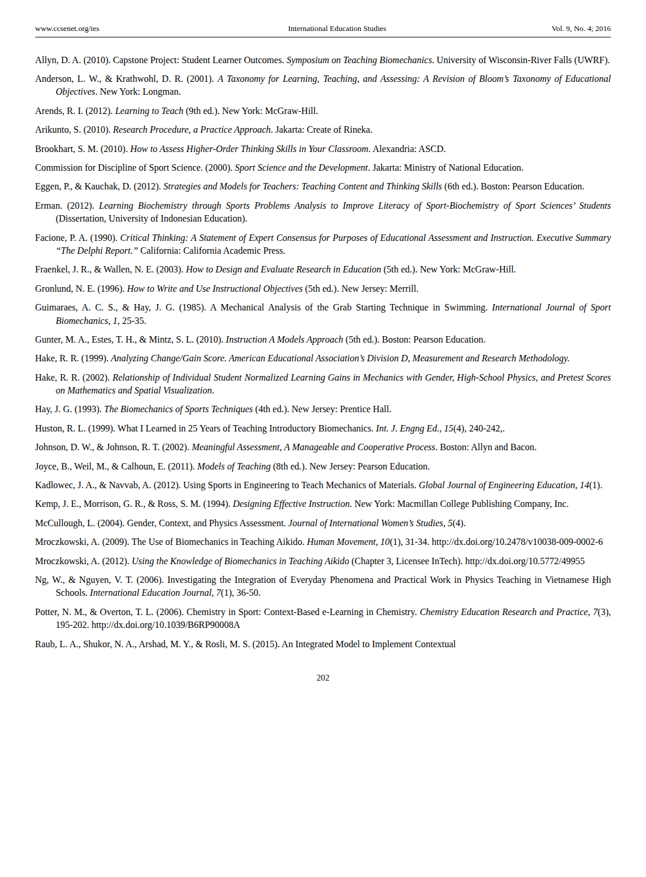www.ccsenet.org/ies International Education Studies Vol. 9, No. 4; 2016
Allyn, D. A. (2010). Capstone Project: Student Learner Outcomes. Symposium on Teaching Biomechanics. University of Wisconsin-River Falls (UWRF).
Anderson, L. W., & Krathwohl, D. R. (2001). A Taxonomy for Learning, Teaching, and Assessing: A Revision of Bloom’s Taxonomy of Educational Objectives. New York: Longman.
Arends, R. I. (2012). Learning to Teach (9th ed.). New York: McGraw-Hill.
Arikunto, S. (2010). Research Procedure, a Practice Approach. Jakarta: Create of Rineka.
Brookhart, S. M. (2010). How to Assess Higher-Order Thinking Skills in Your Classroom. Alexandria: ASCD.
Commission for Discipline of Sport Science. (2000). Sport Science and the Development. Jakarta: Ministry of National Education.
Eggen, P., & Kauchak, D. (2012). Strategies and Models for Teachers: Teaching Content and Thinking Skills (6th ed.). Boston: Pearson Education.
Erman. (2012). Learning Biochemistry through Sports Problems Analysis to Improve Literacy of Sport-Biochemistry of Sport Sciences’ Students (Dissertation, University of Indonesian Education).
Facione, P. A. (1990). Critical Thinking: A Statement of Expert Consensus for Purposes of Educational Assessment and Instruction. Executive Summary “The Delphi Report.” California: California Academic Press.
Fraenkel, J. R., & Wallen, N. E. (2003). How to Design and Evaluate Research in Education (5th ed.). New York: McGraw-Hill.
Gronlund, N. E. (1996). How to Write and Use Instructional Objectives (5th ed.). New Jersey: Merrill.
Guimaraes, A. C. S., & Hay, J. G. (1985). A Mechanical Analysis of the Grab Starting Technique in Swimming. International Journal of Sport Biomechanics, 1, 25-35.
Gunter, M. A., Estes, T. H., & Mintz, S. L. (2010). Instruction A Models Approach (5th ed.). Boston: Pearson Education.
Hake, R. R. (1999). Analyzing Change/Gain Score. American Educational Association’s Division D, Measurement and Research Methodology.
Hake, R. R. (2002). Relationship of Individual Student Normalized Learning Gains in Mechanics with Gender, High-School Physics, and Pretest Scores on Mathematics and Spatial Visualization.
Hay, J. G. (1993). The Biomechanics of Sports Techniques (4th ed.). New Jersey: Prentice Hall.
Huston, R. L. (1999). What I Learned in 25 Years of Teaching Introductory Biomechanics. Int. J. Engng Ed., 15(4), 240-242,.
Johnson, D. W., & Johnson, R. T. (2002). Meaningful Assessment, A Manageable and Cooperative Process. Boston: Allyn and Bacon.
Joyce, B., Weil, M., & Calhoun, E. (2011). Models of Teaching (8th ed.). New Jersey: Pearson Education.
Kadlowec, J. A., & Navvab, A. (2012). Using Sports in Engineering to Teach Mechanics of Materials. Global Journal of Engineering Education, 14(1).
Kemp, J. E., Morrison, G. R., & Ross, S. M. (1994). Designing Effective Instruction. New York: Macmillan College Publishing Company, Inc.
McCullough, L. (2004). Gender, Context, and Physics Assessment. Journal of International Women’s Studies, 5(4).
Mroczkowski, A. (2009). The Use of Biomechanics in Teaching Aikido. Human Movement, 10(1), 31-34. http://dx.doi.org/10.2478/v10038-009-0002-6
Mroczkowski, A. (2012). Using the Knowledge of Biomechanics in Teaching Aikido (Chapter 3, Licensee InTech). http://dx.doi.org/10.5772/49955
Ng, W., & Nguyen, V. T. (2006). Investigating the Integration of Everyday Phenomena and Practical Work in Physics Teaching in Vietnamese High Schools. International Education Journal, 7(1), 36-50.
Potter, N. M., & Overton, T. L. (2006). Chemistry in Sport: Context-Based e-Learning in Chemistry. Chemistry Education Research and Practice, 7(3), 195-202. http://dx.doi.org/10.1039/B6RP90008A
Raub, L. A., Shukor, N. A., Arshad, M. Y., & Rosli, M. S. (2015). An Integrated Model to Implement Contextual
202